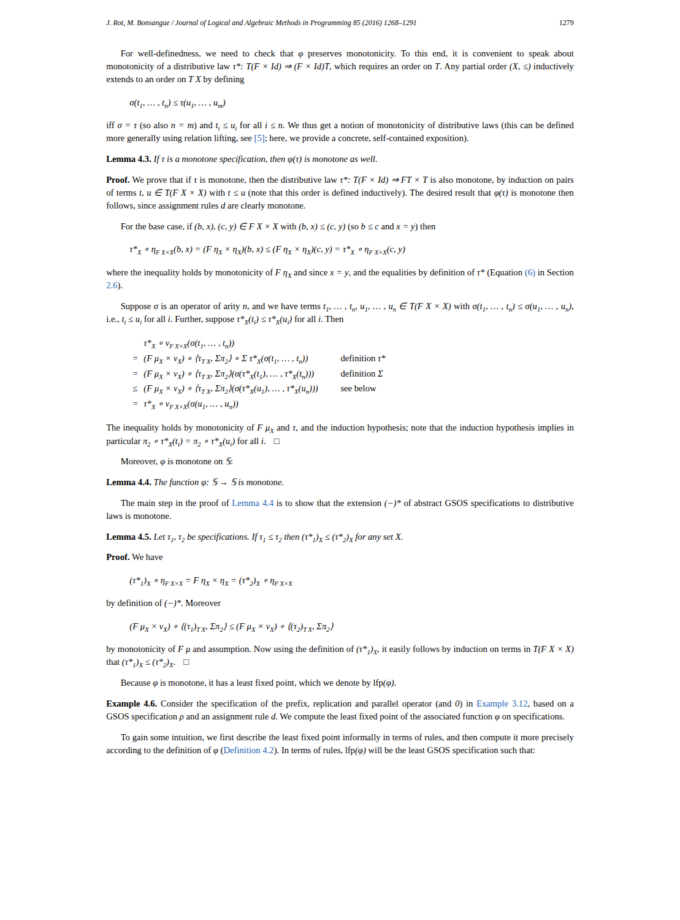J. Rot, M. Bonsangue / Journal of Logical and Algebraic Methods in Programming 85 (2016) 1268–1291 1279
For well-definedness, we need to check that φ preserves monotonicity. To this end, it is convenient to speak about monotonicity of a distributive law τ*: T(F × Id) ⇒ (F × Id)T, which requires an order on T. Any partial order (X, ≤) inductively extends to an order on T X by defining
σ(t1, … , tn) ≤ τ(u1, … , um)
iff σ = τ (so also n = m) and ti ≤ ui for all i ≤ n. We thus get a notion of monotonicity of distributive laws (this can be defined more generally using relation lifting, see [5]; here, we provide a concrete, self-contained exposition).
Lemma 4.3. If τ is a monotone specification, then φ(τ) is monotone as well.
Proof. We prove that if τ is monotone, then the distributive law τ*: T(F × Id) ⇒ FT × T is also monotone, by induction on pairs of terms t, u ∈ T(F X × X) with t ≤ u (note that this order is defined inductively). The desired result that φ(τ) is monotone then follows, since assignment rules d are clearly monotone.
For the base case, if (b, x), (c, y) ∈ F X × X with (b, x) ≤ (c, y) (so b ≤ c and x = y) then
τ*X ∘ ηF X×X(b, x) = (F ηX × ηX)(b, x) ≤ (F ηX × ηX)(c, y) = τ*X ∘ ηF X×X(c, y)
where the inequality holds by monotonicity of F ηX and since x = y, and the equalities by definition of τ* (Equation (6) in Section 2.6).
Suppose σ is an operator of arity n, and we have terms t1, … , tn, u1, … , un ∈ T(F X × X) with σ(t1, … , tn) ≤ σ(u1, … , un), i.e., ti ≤ ui for all i. Further, suppose τ*X(ti) ≤ τ*X(ui) for all i. Then
| | τ* X ∘ ν F X×X (σ(t 1 , … , t n )) | |
| = | (F μ X × ν X ) ∘ ⟨τ T X , Σπ 2 ⟩ ∘ Σ τ* X (σ(t 1 , … , t n )) | definition τ* |
| = | (F μ X × ν X ) ∘ ⟨τ T X , Σπ 2 ⟩(σ(τ* X (t 1 ), … , τ* X (t n ))) | definition Σ |
| ≤ | (F μ X × ν X ) ∘ ⟨τ T X , Σπ 2 ⟩(σ(τ* X (u 1 ), … , τ* X (u n ))) | see below |
| = | τ* X ∘ ν F X×X (σ(u 1 , … , u n )) | |
The inequality holds by monotonicity of F μX and τ, and the induction hypothesis; note that the induction hypothesis implies in particular π2 ∘ τ*X(ti) = π2 ∘ τ*X(ui) for all i. □
Moreover, φ is monotone on 𝕊:
Lemma 4.4. The function φ: 𝕊 → 𝕊 is monotone.
The main step in the proof of Lemma 4.4 is to show that the extension (−)* of abstract GSOS specifications to distributive laws is monotone.
Lemma 4.5. Let τ1, τ2 be specifications. If τ1 ≤ τ2 then (τ*1)X ≤ (τ*2)X for any set X.
Proof. We have
(τ*1)X ∘ ηF X×X = F ηX × ηX = (τ*2)X ∘ ηF X×X
by definition of (−)*. Moreover
(F μX × νX) ∘ ⟨(τ1)T X, Σπ2⟩ ≤ (F μX × νX) ∘ ⟨(τ2)T X, Σπ2⟩
by monotonicity of F μ and assumption. Now using the definition of (τ*1)X, it easily follows by induction on terms in T(F X × X) that (τ*1)X ≤ (τ*2)X. □
Because φ is monotone, it has a least fixed point, which we denote by lfp(φ).
Example 4.6. Consider the specification of the prefix, replication and parallel operator (and 0) in Example 3.12, based on a GSOS specification ρ and an assignment rule d. We compute the least fixed point of the associated function φ on specifications.
To gain some intuition, we first describe the least fixed point informally in terms of rules, and then compute it more precisely according to the definition of φ (Definition 4.2). In terms of rules, lfp(φ) will be the least GSOS specification such that: